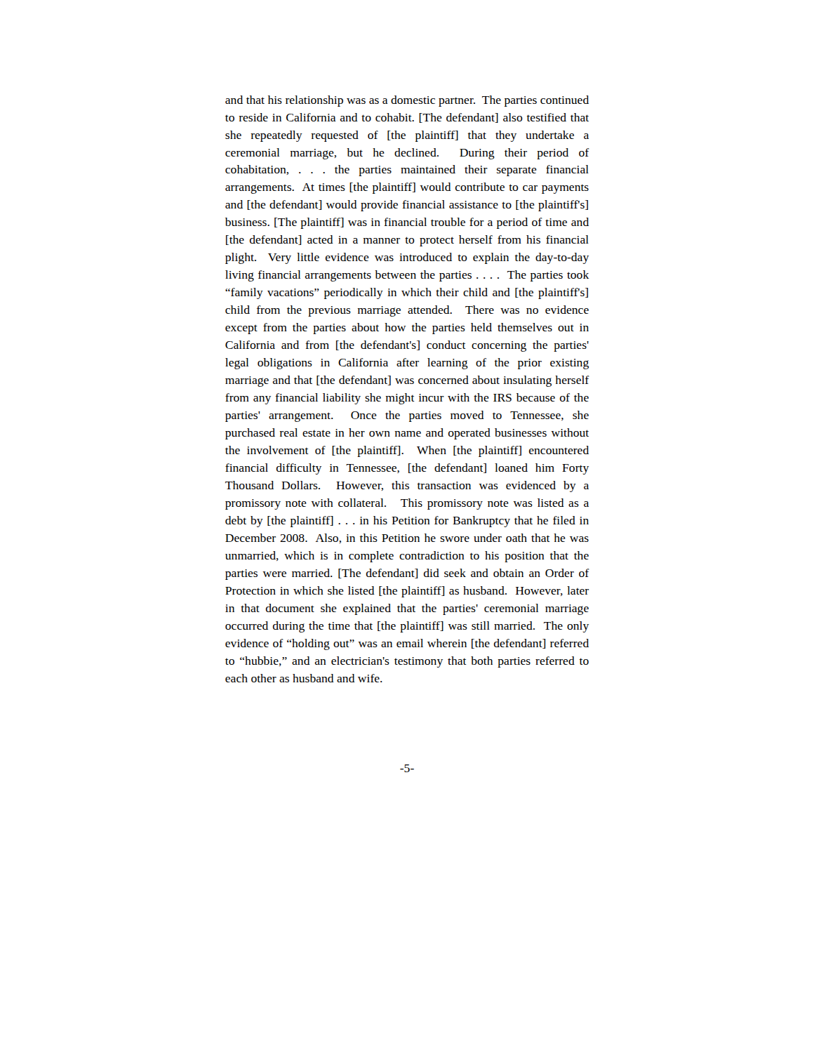and that his relationship was as a domestic partner. The parties continued to reside in California and to cohabit. [The defendant] also testified that she repeatedly requested of [the plaintiff] that they undertake a ceremonial marriage, but he declined. During their period of cohabitation, . . . the parties maintained their separate financial arrangements. At times [the plaintiff] would contribute to car payments and [the defendant] would provide financial assistance to [the plaintiff's] business. [The plaintiff] was in financial trouble for a period of time and [the defendant] acted in a manner to protect herself from his financial plight. Very little evidence was introduced to explain the day-to-day living financial arrangements between the parties . . . . The parties took “family vacations” periodically in which their child and [the plaintiff's] child from the previous marriage attended. There was no evidence except from the parties about how the parties held themselves out in California and from [the defendant's] conduct concerning the parties' legal obligations in California after learning of the prior existing marriage and that [the defendant] was concerned about insulating herself from any financial liability she might incur with the IRS because of the parties' arrangement. Once the parties moved to Tennessee, she purchased real estate in her own name and operated businesses without the involvement of [the plaintiff]. When [the plaintiff] encountered financial difficulty in Tennessee, [the defendant] loaned him Forty Thousand Dollars. However, this transaction was evidenced by a promissory note with collateral. This promissory note was listed as a debt by [the plaintiff] . . . in his Petition for Bankruptcy that he filed in December 2008. Also, in this Petition he swore under oath that he was unmarried, which is in complete contradiction to his position that the parties were married. [The defendant] did seek and obtain an Order of Protection in which she listed [the plaintiff] as husband. However, later in that document she explained that the parties' ceremonial marriage occurred during the time that [the plaintiff] was still married. The only evidence of “holding out” was an email wherein [the defendant] referred to “hubbie,” and an electrician's testimony that both parties referred to each other as husband and wife.
-5-